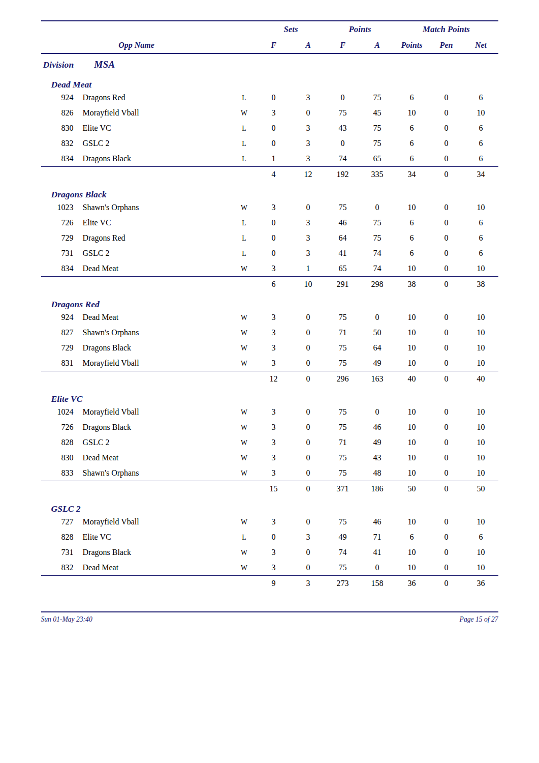| | Sets | Points | Match Points |
| --- | --- | --- | --- |
| Opp Name | | F | A | F | A | Points | Pen | Net |
| Division MSA | |
| Dead Meat |
| 924 | Dragons Red | L | 0 | 3 | 0 | 75 | 6 | 0 | 6 |
| 826 | Morayfield Vball | W | 3 | 0 | 75 | 45 | 10 | 0 | 10 |
| 830 | Elite VC | L | 0 | 3 | 43 | 75 | 6 | 0 | 6 |
| 832 | GSLC 2 | L | 0 | 3 | 0 | 75 | 6 | 0 | 6 |
| 834 | Dragons Black | L | 1 | 3 | 74 | 65 | 6 | 0 | 6 |
| | 4 | 12 | 192 | 335 | 34 | 0 | 34 |
| Dragons Black |
| 1023 | Shawn's Orphans | W | 3 | 0 | 75 | 0 | 10 | 0 | 10 |
| 726 | Elite VC | L | 0 | 3 | 46 | 75 | 6 | 0 | 6 |
| 729 | Dragons Red | L | 0 | 3 | 64 | 75 | 6 | 0 | 6 |
| 731 | GSLC 2 | L | 0 | 3 | 41 | 74 | 6 | 0 | 6 |
| 834 | Dead Meat | W | 3 | 1 | 65 | 74 | 10 | 0 | 10 |
| | 6 | 10 | 291 | 298 | 38 | 0 | 38 |
| Dragons Red |
| 924 | Dead Meat | W | 3 | 0 | 75 | 0 | 10 | 0 | 10 |
| 827 | Shawn's Orphans | W | 3 | 0 | 71 | 50 | 10 | 0 | 10 |
| 729 | Dragons Black | W | 3 | 0 | 75 | 64 | 10 | 0 | 10 |
| 831 | Morayfield Vball | W | 3 | 0 | 75 | 49 | 10 | 0 | 10 |
| | 12 | 0 | 296 | 163 | 40 | 0 | 40 |
| Elite VC |
| 1024 | Morayfield Vball | W | 3 | 0 | 75 | 0 | 10 | 0 | 10 |
| 726 | Dragons Black | W | 3 | 0 | 75 | 46 | 10 | 0 | 10 |
| 828 | GSLC 2 | W | 3 | 0 | 71 | 49 | 10 | 0 | 10 |
| 830 | Dead Meat | W | 3 | 0 | 75 | 43 | 10 | 0 | 10 |
| 833 | Shawn's Orphans | W | 3 | 0 | 75 | 48 | 10 | 0 | 10 |
| | 15 | 0 | 371 | 186 | 50 | 0 | 50 |
| GSLC 2 |
| 727 | Morayfield Vball | W | 3 | 0 | 75 | 46 | 10 | 0 | 10 |
| 828 | Elite VC | L | 0 | 3 | 49 | 71 | 6 | 0 | 6 |
| 731 | Dragons Black | W | 3 | 0 | 74 | 41 | 10 | 0 | 10 |
| 832 | Dead Meat | W | 3 | 0 | 75 | 0 | 10 | 0 | 10 |
| | 9 | 3 | 273 | 158 | 36 | 0 | 36 |
Sun 01-May 23:40 Page 15 of 27